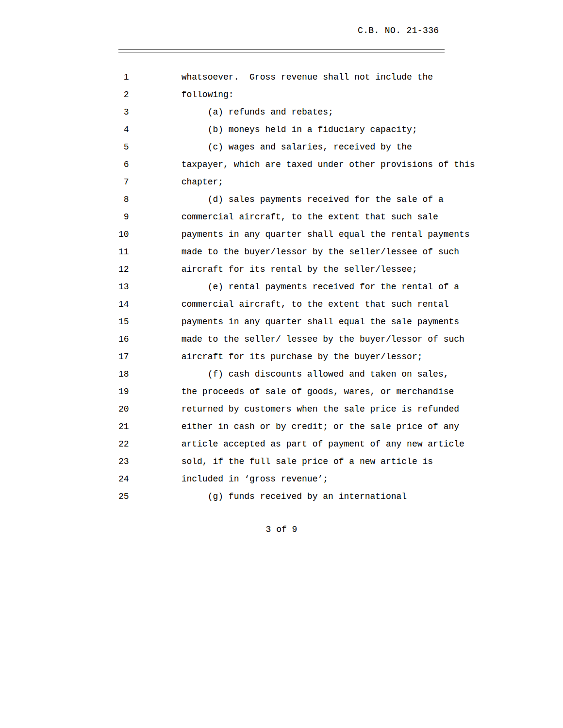C.B. NO. 21-336
| 1 | whatsoever. Gross revenue shall not include the |
| 2 | following: |
| 3 | (a) refunds and rebates; |
| 4 | (b) moneys held in a fiduciary capacity; |
| 5 | (c) wages and salaries, received by the |
| 6 | taxpayer, which are taxed under other provisions of this |
| 7 | chapter; |
| 8 | (d) sales payments received for the sale of a |
| 9 | commercial aircraft, to the extent that such sale |
| 10 | payments in any quarter shall equal the rental payments |
| 11 | made to the buyer/lessor by the seller/lessee of such |
| 12 | aircraft for its rental by the seller/lessee; |
| 13 | (e) rental payments received for the rental of a |
| 14 | commercial aircraft, to the extent that such rental |
| 15 | payments in any quarter shall equal the sale payments |
| 16 | made to the seller/ lessee by the buyer/lessor of such |
| 17 | aircraft for its purchase by the buyer/lessor; |
| 18 | (f) cash discounts allowed and taken on sales, |
| 19 | the proceeds of sale of goods, wares, or merchandise |
| 20 | returned by customers when the sale price is refunded |
| 21 | either in cash or by credit; or the sale price of any |
| 22 | article accepted as part of payment of any new article |
| 23 | sold, if the full sale price of a new article is |
| 24 | included in ‘gross revenue’; |
| 25 | (g) funds received by an international |
3 of 9